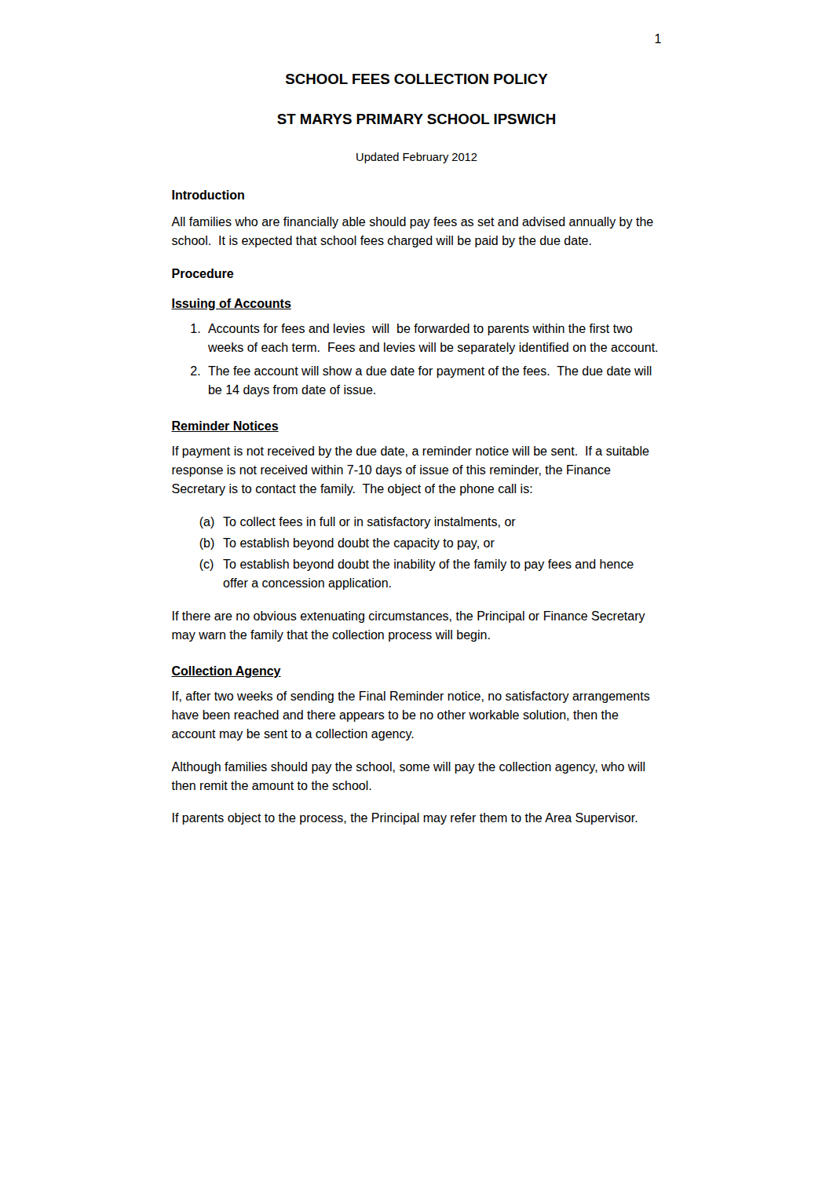1
SCHOOL FEES COLLECTION POLICYST MARYS PRIMARY SCHOOL IPSWICH
Updated February 2012
Introduction
All families who are financially able should pay fees as set and advised annually by the school. It is expected that school fees charged will be paid by the due date.
Procedure
Issuing of Accounts
Accounts for fees and levies will be forwarded to parents within the first two weeks of each term. Fees and levies will be separately identified on the account.
The fee account will show a due date for payment of the fees. The due date will be 14 days from date of issue.
Reminder Notices
If payment is not received by the due date, a reminder notice will be sent. If a suitable response is not received within 7-10 days of issue of this reminder, the Finance Secretary is to contact the family. The object of the phone call is:
To collect fees in full or in satisfactory instalments, or
To establish beyond doubt the capacity to pay, or
To establish beyond doubt the inability of the family to pay fees and hence offer a concession application.
If there are no obvious extenuating circumstances, the Principal or Finance Secretary may warn the family that the collection process will begin.
Collection Agency
If, after two weeks of sending the Final Reminder notice, no satisfactory arrangements have been reached and there appears to be no other workable solution, then the account may be sent to a collection agency.
Although families should pay the school, some will pay the collection agency, who will then remit the amount to the school.
If parents object to the process, the Principal may refer them to the Area Supervisor.